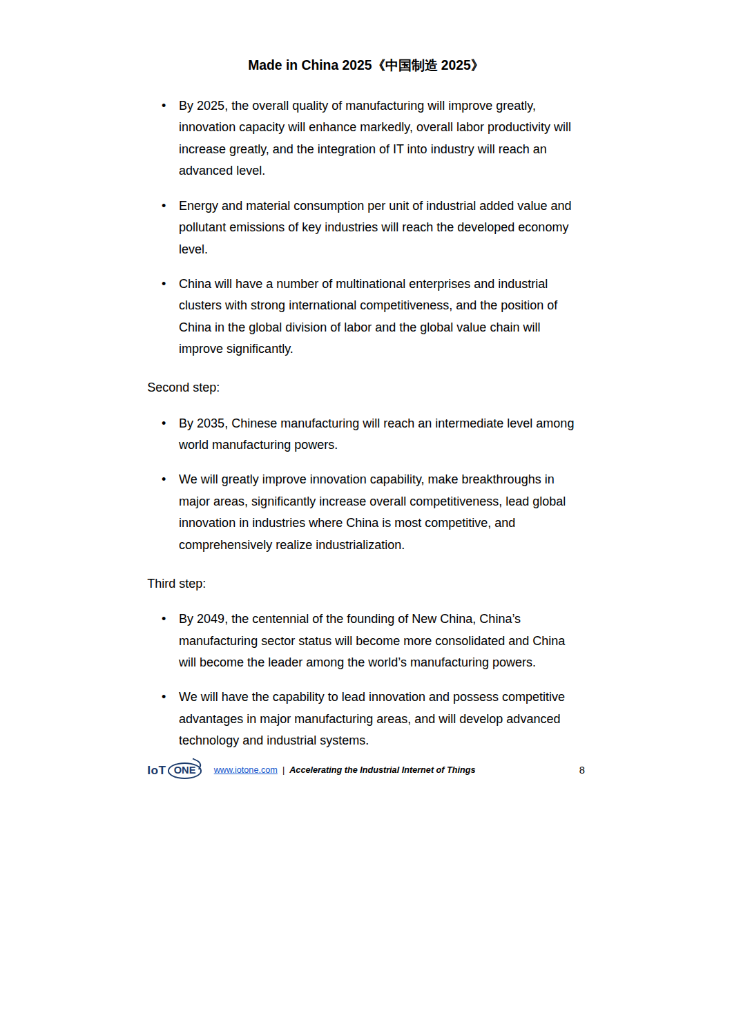Made in China 2025《中国制造 2025》
By 2025, the overall quality of manufacturing will improve greatly, innovation capacity will enhance markedly, overall labor productivity will increase greatly, and the integration of IT into industry will reach an advanced level.
Energy and material consumption per unit of industrial added value and pollutant emissions of key industries will reach the developed economy level.
China will have a number of multinational enterprises and industrial clusters with strong international competitiveness, and the position of China in the global division of labor and the global value chain will improve significantly.
Second step:
By 2035, Chinese manufacturing will reach an intermediate level among world manufacturing powers.
We will greatly improve innovation capability, make breakthroughs in major areas, significantly increase overall competitiveness, lead global innovation in industries where China is most competitive, and comprehensively realize industrialization.
Third step:
By 2049, the centennial of the founding of New China, China’s manufacturing sector status will become more consolidated and China will become the leader among the world’s manufacturing powers.
We will have the capability to lead innovation and possess competitive advantages in major manufacturing areas, and will develop advanced technology and industrial systems.
IoT ONE
www.iotone.com | Accelerating the Industrial Internet of Things
8